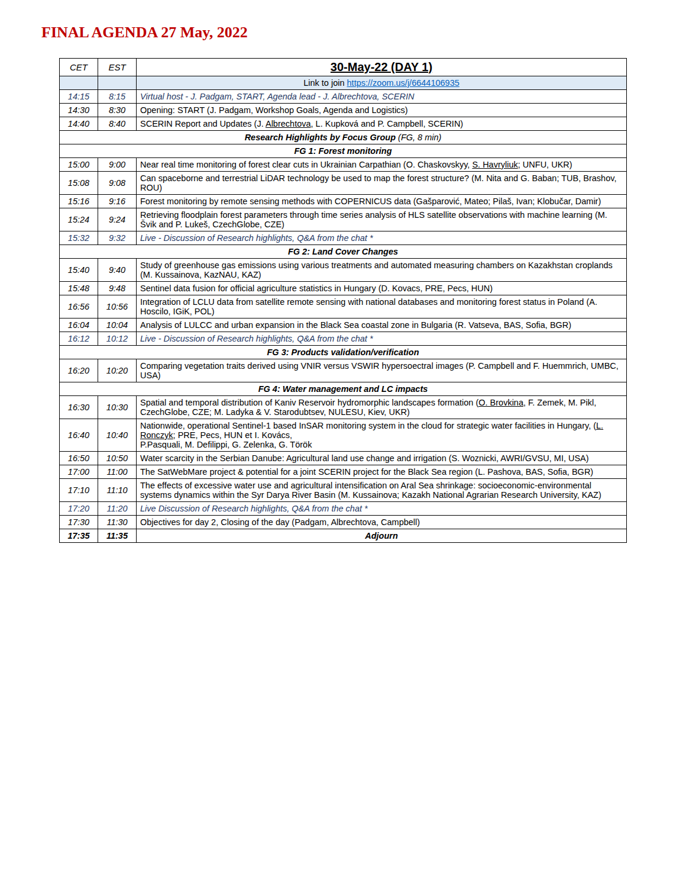FINAL AGENDA 27 May, 2022
| CET | EST | 30-May-22 (DAY 1) |
| | | Link to join https://zoom.us/j/6644106935 |
| 14:15 | 8:15 | Virtual host - J. Padgam, START, Agenda lead - J. Albrechtova, SCERIN |
| 14:30 | 8:30 | Opening: START (J. Padgam, Workshop Goals, Agenda and Logistics) |
| 14:40 | 8:40 | SCERIN Report and Updates (J. Albrechtova , L. Kupková and P. Campbell, SCERIN) |
| Research Highlights by Focus Group (FG, 8 min) |
| FG 1: Forest monitoring |
| 15:00 | 9:00 | Near real time monitoring of forest clear cuts in Ukrainian Carpathian (O. Chaskovskyy, S. Havryliuk ; UNFU, UKR) |
| 15:08 | 9:08 | Can spaceborne and terrestrial LiDAR technology be used to map the forest structure? (M. Nita and G. Baban; TUB, Brashov, ROU) |
| 15:16 | 9:16 | Forest monitoring by remote sensing methods with COPERNICUS data (Gašparović, Mateo; Pilaš, Ivan; Klobučar, Damir) |
| 15:24 | 9:24 | Retrieving floodplain forest parameters through time series analysis of HLS satellite observations with machine learning (M. Švik and P. Lukeš, CzechGlobe, CZE) |
| 15:32 | 9:32 | Live - Discussion of Research highlights, Q&A from the chat * |
| FG 2: Land Cover Changes |
| 15:40 | 9:40 | Study of greenhouse gas emissions using various treatments and automated measuring chambers on Kazakhstan croplands (M. Kussainova, KazNAU, KAZ) |
| 15:48 | 9:48 | Sentinel data fusion for official agriculture statistics in Hungary (D. Kovacs, PRE, Pecs, HUN) |
| 16:56 | 10:56 | Integration of LCLU data from satellite remote sensing with national databases and monitoring forest status in Poland (A. Hoscilo, IGiK, POL) |
| 16:04 | 10:04 | Analysis of LULCC and urban expansion in the Black Sea coastal zone in Bulgaria (R. Vatseva, BAS, Sofia, BGR) |
| 16:12 | 10:12 | Live - Discussion of Research highlights, Q&A from the chat * |
| FG 3: Products validation/verification |
| 16:20 | 10:20 | Comparing vegetation traits derived using VNIR versus VSWIR hypersoectral images (P. Campbell and F. Huemmrich, UMBC, USA) |
| FG 4: Water management and LC impacts |
| 16:30 | 10:30 | Spatial and temporal distribution of Kaniv Reservoir hydromorphic landscapes formation ( O. Brovkina , F. Zemek, M. Pikl, CzechGlobe, CZE; M. Ladyka & V. Starodubtsev, NULESU, Kiev, UKR) |
| 16:40 | 10:40 | Nationwide, operational Sentinel-1 based InSAR monitoring system in the cloud for strategic water facilities in Hungary, ( L. Ronczyk ; PRE, Pecs, HUN et I. Kovács, P.Pasquali, M. Defilippi, G. Zelenka, G. Török |
| 16:50 | 10:50 | Water scarcity in the Serbian Danube: Agricultural land use change and irrigation (S. Woznicki, AWRI/GVSU, MI, USA) |
| 17:00 | 11:00 | The SatWebMare project & potential for a joint SCERIN project for the Black Sea region (L. Pashova, BAS, Sofia, BGR) |
| 17:10 | 11:10 | The effects of excessive water use and agricultural intensification on Aral Sea shrinkage: socioeconomic-environmental systems dynamics within the Syr Darya River Basin (M. Kussainova; Kazakh National Agrarian Research University, KAZ) |
| 17:20 | 11:20 | Live Discussion of Research highlights, Q&A from the chat * |
| 17:30 | 11:30 | Objectives for day 2, Closing of the day (Padgam, Albrechtova, Campbell) |
| 17:35 | 11:35 | Adjourn |